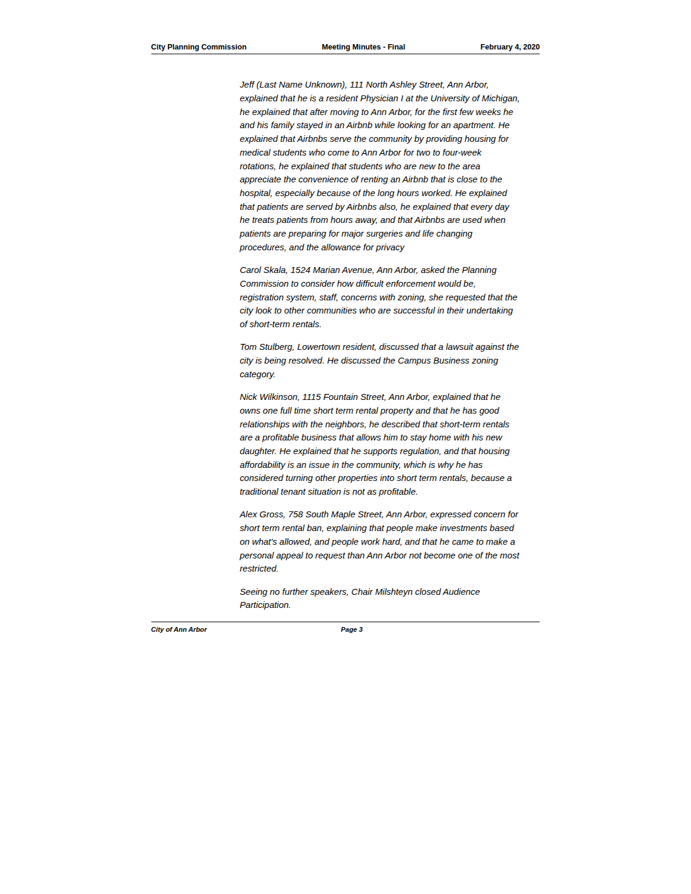City Planning Commission Meeting Minutes - Final February 4, 2020
Jeff (Last Name Unknown), 111 North Ashley Street, Ann Arbor, explained that he is a resident Physician I at the University of Michigan, he explained that after moving to Ann Arbor, for the first few weeks he and his family stayed in an Airbnb while looking for an apartment. He explained that Airbnbs serve the community by providing housing for medical students who come to Ann Arbor for two to four-week rotations, he explained that students who are new to the area appreciate the convenience of renting an Airbnb that is close to the hospital, especially because of the long hours worked. He explained that patients are served by Airbnbs also, he explained that every day he treats patients from hours away, and that Airbnbs are used when patients are preparing for major surgeries and life changing procedures, and the allowance for privacy
Carol Skala, 1524 Marian Avenue, Ann Arbor, asked the Planning Commission to consider how difficult enforcement would be, registration system, staff, concerns with zoning, she requested that the city look to other communities who are successful in their undertaking of short-term rentals.
Tom Stulberg, Lowertown resident, discussed that a lawsuit against the city is being resolved. He discussed the Campus Business zoning category.
Nick Wilkinson, 1115 Fountain Street, Ann Arbor, explained that he owns one full time short term rental property and that he has good relationships with the neighbors, he described that short-term rentals are a profitable business that allows him to stay home with his new daughter. He explained that he supports regulation, and that housing affordability is an issue in the community, which is why he has considered turning other properties into short term rentals, because a traditional tenant situation is not as profitable.
Alex Gross, 758 South Maple Street, Ann Arbor, expressed concern for short term rental ban, explaining that people make investments based on what's allowed, and people work hard, and that he came to make a personal appeal to request than Ann Arbor not become one of the most restricted.
Seeing no further speakers, Chair Milshteyn closed Audience Participation.
City of Ann Arbor Page 3